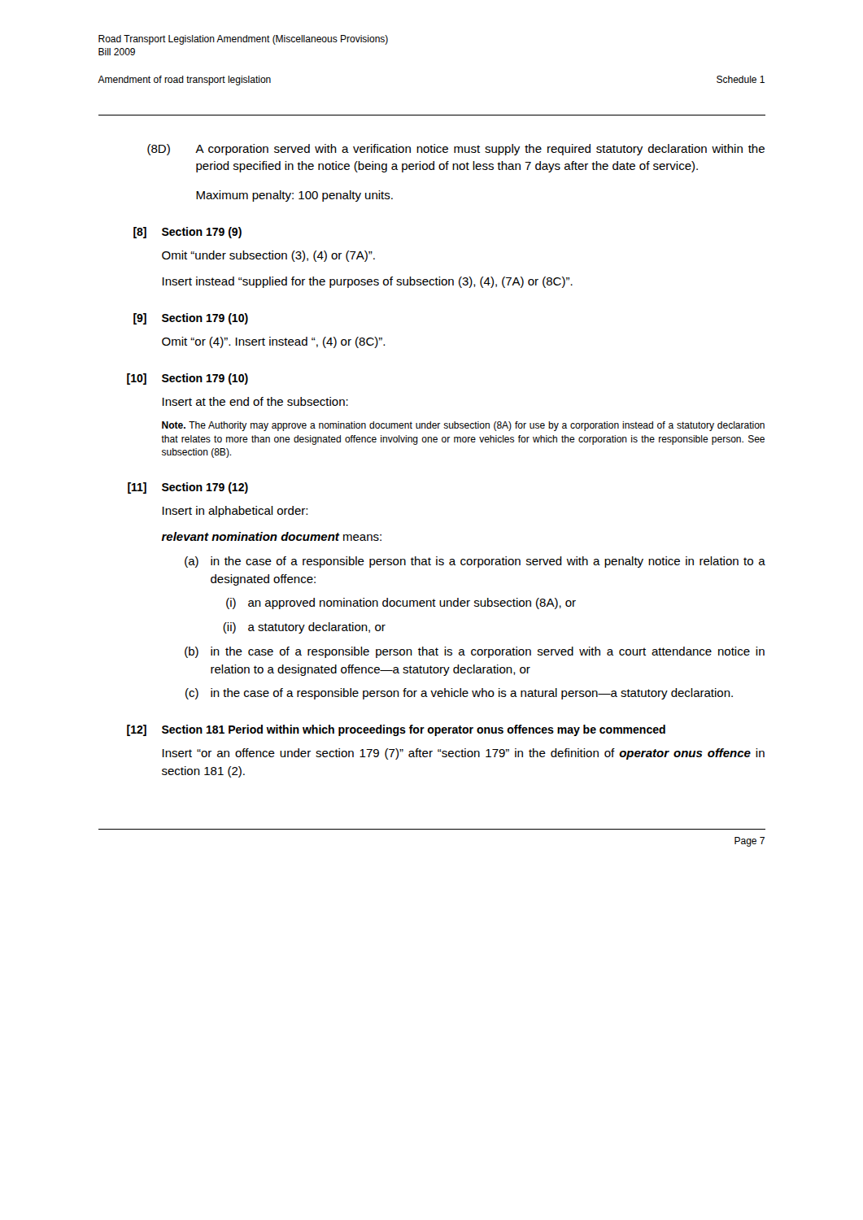Road Transport Legislation Amendment (Miscellaneous Provisions)
Bill 2009
Amendment of road transport legislation Schedule 1
(8D)
A corporation served with a verification notice must supply the required statutory declaration within the period specified in the notice (being a period of not less than 7 days after the date of service).
Maximum penalty: 100 penalty units.
[8]
Section 179 (9)
Omit “under subsection (3), (4) or (7A)”.
Insert instead “supplied for the purposes of subsection (3), (4), (7A) or (8C)”.
[9]
Section 179 (10)
Omit “or (4)”. Insert instead “, (4) or (8C)”.
[10]
Section 179 (10)
Insert at the end of the subsection:
Note. The Authority may approve a nomination document under subsection (8A) for use by a corporation instead of a statutory declaration that relates to more than one designated offence involving one or more vehicles for which the corporation is the responsible person. See subsection (8B).
[11]
Section 179 (12)
Insert in alphabetical order:
relevant nomination document means:
(a)
in the case of a responsible person that is a corporation served with a penalty notice in relation to a designated offence:
(i)
an approved nomination document under subsection (8A), or
(ii)
a statutory declaration, or
(b)
in the case of a responsible person that is a corporation served with a court attendance notice in relation to a designated offence—a statutory declaration, or
(c)
in the case of a responsible person for a vehicle who is a natural person—a statutory declaration.
[12]
Section 181 Period within which proceedings for operator onus offences may be commenced
Insert “or an offence under section 179 (7)” after “section 179” in the definition of operator onus offence in section 181 (2).
Page 7